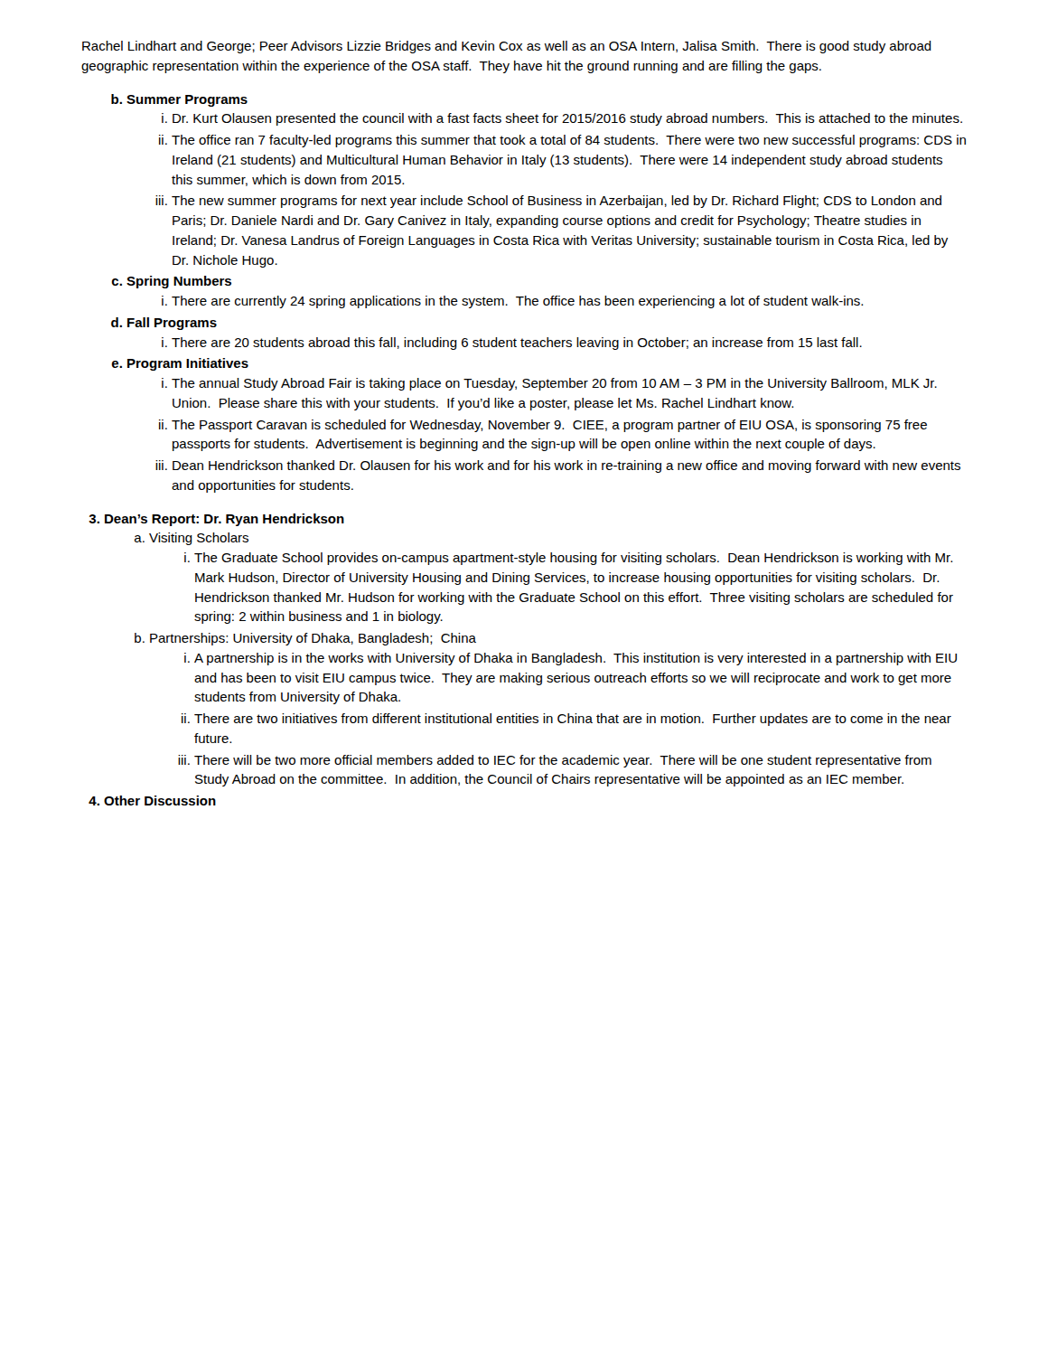Rachel Lindhart and George; Peer Advisors Lizzie Bridges and Kevin Cox as well as an OSA Intern, Jalisa Smith. There is good study abroad geographic representation within the experience of the OSA staff. They have hit the ground running and are filling the gaps.
Summer Programs
Dr. Kurt Olausen presented the council with a fast facts sheet for 2015/2016 study abroad numbers. This is attached to the minutes.
The office ran 7 faculty-led programs this summer that took a total of 84 students. There were two new successful programs: CDS in Ireland (21 students) and Multicultural Human Behavior in Italy (13 students). There were 14 independent study abroad students this summer, which is down from 2015.
The new summer programs for next year include School of Business in Azerbaijan, led by Dr. Richard Flight; CDS to London and Paris; Dr. Daniele Nardi and Dr. Gary Canivez in Italy, expanding course options and credit for Psychology; Theatre studies in Ireland; Dr. Vanesa Landrus of Foreign Languages in Costa Rica with Veritas University; sustainable tourism in Costa Rica, led by Dr. Nichole Hugo.
Spring Numbers
There are currently 24 spring applications in the system. The office has been experiencing a lot of student walk-ins.
Fall Programs
There are 20 students abroad this fall, including 6 student teachers leaving in October; an increase from 15 last fall.
Program Initiatives
The annual Study Abroad Fair is taking place on Tuesday, September 20 from 10 AM – 3 PM in the University Ballroom, MLK Jr. Union. Please share this with your students. If you’d like a poster, please let Ms. Rachel Lindhart know.
The Passport Caravan is scheduled for Wednesday, November 9. CIEE, a program partner of EIU OSA, is sponsoring 75 free passports for students. Advertisement is beginning and the sign-up will be open online within the next couple of days.
Dean Hendrickson thanked Dr. Olausen for his work and for his work in re-training a new office and moving forward with new events and opportunities for students.
Dean’s Report: Dr. Ryan Hendrickson
Visiting Scholars
The Graduate School provides on-campus apartment-style housing for visiting scholars. Dean Hendrickson is working with Mr. Mark Hudson, Director of University Housing and Dining Services, to increase housing opportunities for visiting scholars. Dr. Hendrickson thanked Mr. Hudson for working with the Graduate School on this effort. Three visiting scholars are scheduled for spring: 2 within business and 1 in biology.
Partnerships: University of Dhaka, Bangladesh; China
A partnership is in the works with University of Dhaka in Bangladesh. This institution is very interested in a partnership with EIU and has been to visit EIU campus twice. They are making serious outreach efforts so we will reciprocate and work to get more students from University of Dhaka.
There are two initiatives from different institutional entities in China that are in motion. Further updates are to come in the near future.
There will be two more official members added to IEC for the academic year. There will be one student representative from Study Abroad on the committee. In addition, the Council of Chairs representative will be appointed as an IEC member.
Other Discussion